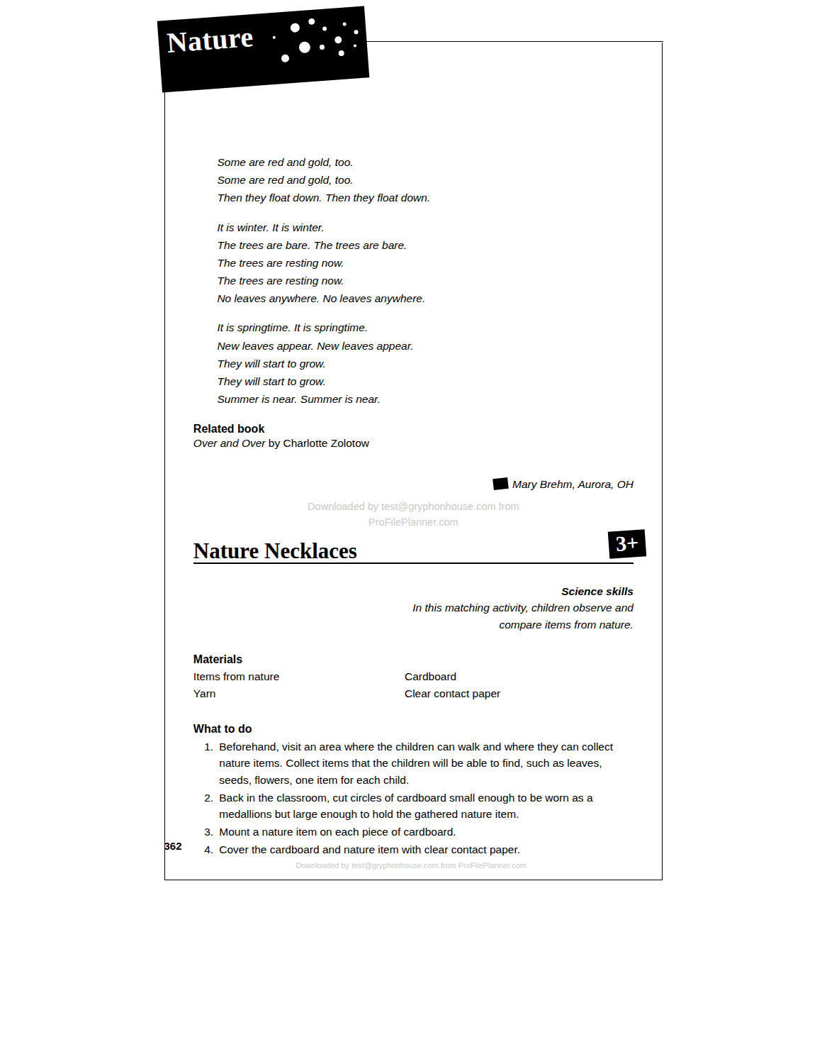Nature
Some are red and gold, too.
Some are red and gold, too.
Then they float down. Then they float down.
It is winter. It is winter.
The trees are bare. The trees are bare.
The trees are resting now.
The trees are resting now.
No leaves anywhere. No leaves anywhere.
It is springtime. It is springtime.
New leaves appear. New leaves appear.
They will start to grow.
They will start to grow.
Summer is near. Summer is near.
Related book
Over and Over by Charlotte Zolotow
Mary Brehm, Aurora, OH
Downloaded by test@gryphonhouse.com from
ProFilePlanner.com
3+
Nature Necklaces
Science skills
In this matching activity, children observe and
compare items from nature.
Materials
| Items from nature | Cardboard |
| Yarn | Clear contact paper |
What to do
Beforehand, visit an area where the children can walk and where they can collect nature items. Collect items that the children will be able to find, such as leaves, seeds, flowers, one item for each child.
Back in the classroom, cut circles of cardboard small enough to be worn as a medallions but large enough to hold the gathered nature item.
Mount a nature item on each piece of cardboard.
Cover the cardboard and nature item with clear contact paper.
362
Downloaded by test@gryphonhouse.com from ProFilePlanner.com